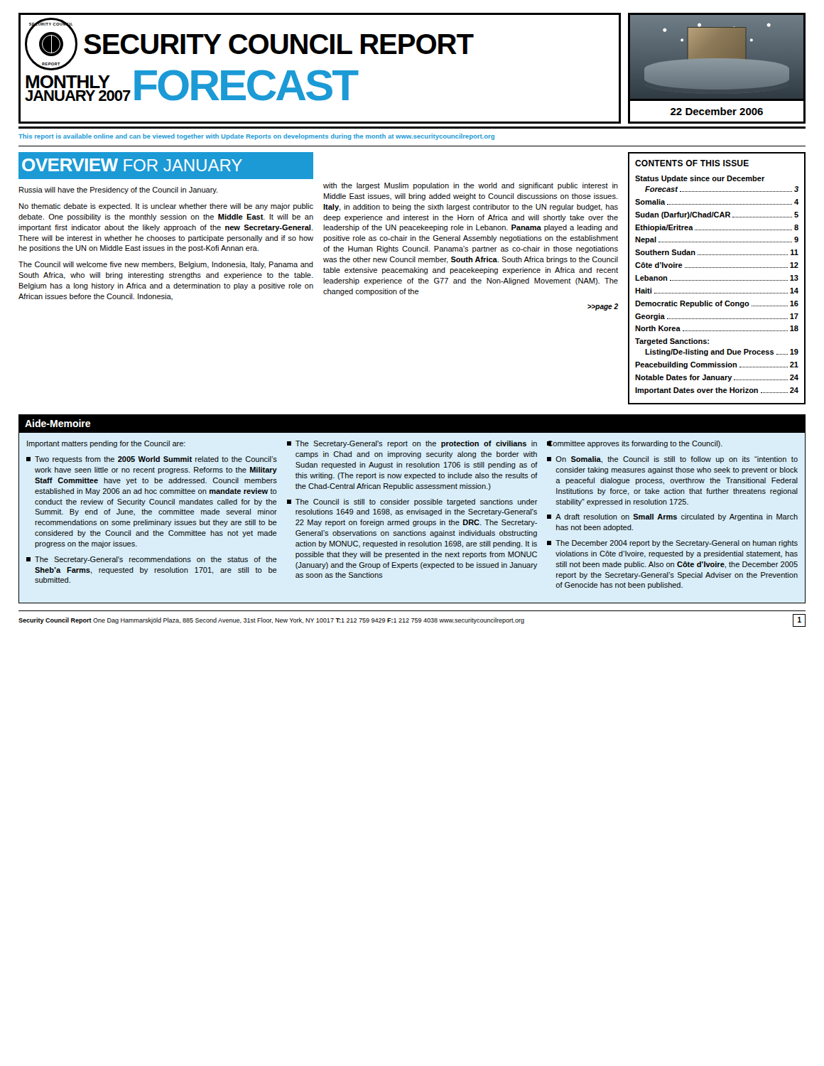SECURITY COUNCIL
REPORT
SECURITY COUNCIL REPORT
MONTHLY JANUARY 2007
FORECAST
22 December 2006
This report is available online and can be viewed together with Update Reports on developments during the month at www.securitycouncilreport.org
OVERVIEW FOR JANUARY
Russia will have the Presidency of the Council in January.
No thematic debate is expected. It is unclear whether there will be any major public debate. One possibility is the monthly session on the Middle East. It will be an important first indicator about the likely approach of the new Secretary-General. There will be interest in whether he chooses to participate personally and if so how he positions the UN on Middle East issues in the post-Kofi Annan era.
The Council will welcome five new members, Belgium, Indonesia, Italy, Panama and South Africa, who will bring interesting strengths and experience to the table. Belgium has a long history in Africa and a determination to play a positive role on African issues before the Council. Indonesia,
with the largest Muslim population in the world and significant public interest in Middle East issues, will bring added weight to Council discussions on those issues. Italy, in addition to being the sixth largest contributor to the UN regular budget, has deep experience and interest in the Horn of Africa and will shortly take over the leadership of the UN peacekeeping role in Lebanon. Panama played a leading and positive role as co-chair in the General Assembly negotiations on the establishment of the Human Rights Council. Panama’s partner as co-chair in those negotiations was the other new Council member, South Africa. South Africa brings to the Council table extensive peacemaking and peacekeeping experience in Africa and recent leadership experience of the G77 and the Non-Aligned Movement (NAM). The changed composition of the
>>page 2
CONTENTS OF THIS ISSUE
Status Update since our December Forecast 3
Somalia 4
Sudan (Darfur)/Chad/CAR 5
Ethiopia/Eritrea 8
Nepal 9
Southern Sudan 11
Côte d’Ivoire 12
Lebanon 13
Haiti 14
Democratic Republic of Congo 16
Georgia 17
North Korea 18
Targeted Sanctions: Listing/De-listing and Due Process 19
Peacebuilding Commission 21
Notable Dates for January 24
Important Dates over the Horizon 24
Aide-Memoire
Important matters pending for the Council are:
Two requests from the 2005 World Summit related to the Council’s work have seen little or no recent progress. Reforms to the Military Staff Committee have yet to be addressed. Council members established in May 2006 an ad hoc committee on mandate review to conduct the review of Security Council mandates called for by the Summit. By end of June, the committee made several minor recommendations on some preliminary issues but they are still to be considered by the Council and the Committee has not yet made progress on the major issues.
The Secretary-General's recommendations on the status of the Sheb’a Farms, requested by resolution 1701, are still to be submitted.
The Secretary-General's report on the protection of civilians in camps in Chad and on improving security along the border with Sudan requested in August in resolution 1706 is still pending as of this writing. (The report is now expected to include also the results of the Chad-Central African Republic assessment mission.)
The Council is still to consider possible targeted sanctions under resolutions 1649 and 1698, as envisaged in the Secretary-General's 22 May report on foreign armed groups in the DRC. The Secretary-General’s observations on sanctions against individuals obstructing action by MONUC, requested in resolution 1698, are still pending. It is possible that they will be presented in the next reports from MONUC (January) and the Group of Experts (expected to be issued in January as soon as the Sanctions
Committee approves its forwarding to the Council).
On Somalia, the Council is still to follow up on its “intention to consider taking measures against those who seek to prevent or block a peaceful dialogue process, overthrow the Transitional Federal Institutions by force, or take action that further threatens regional stability” expressed in resolution 1725.
A draft resolution on Small Arms circulated by Argentina in March has not been adopted.
The December 2004 report by the Secretary-General on human rights violations in Côte d’Ivoire, requested by a presidential statement, has still not been made public. Also on Côte d’Ivoire, the December 2005 report by the Secretary-General’s Special Adviser on the Prevention of Genocide has not been published.
Security Council Report One Dag Hammarskjöld Plaza, 885 Second Avenue, 31st Floor, New York, NY 10017 T: 1 212 759 9429 F: 1 212 759 4038 www.securitycouncilreport.org 1